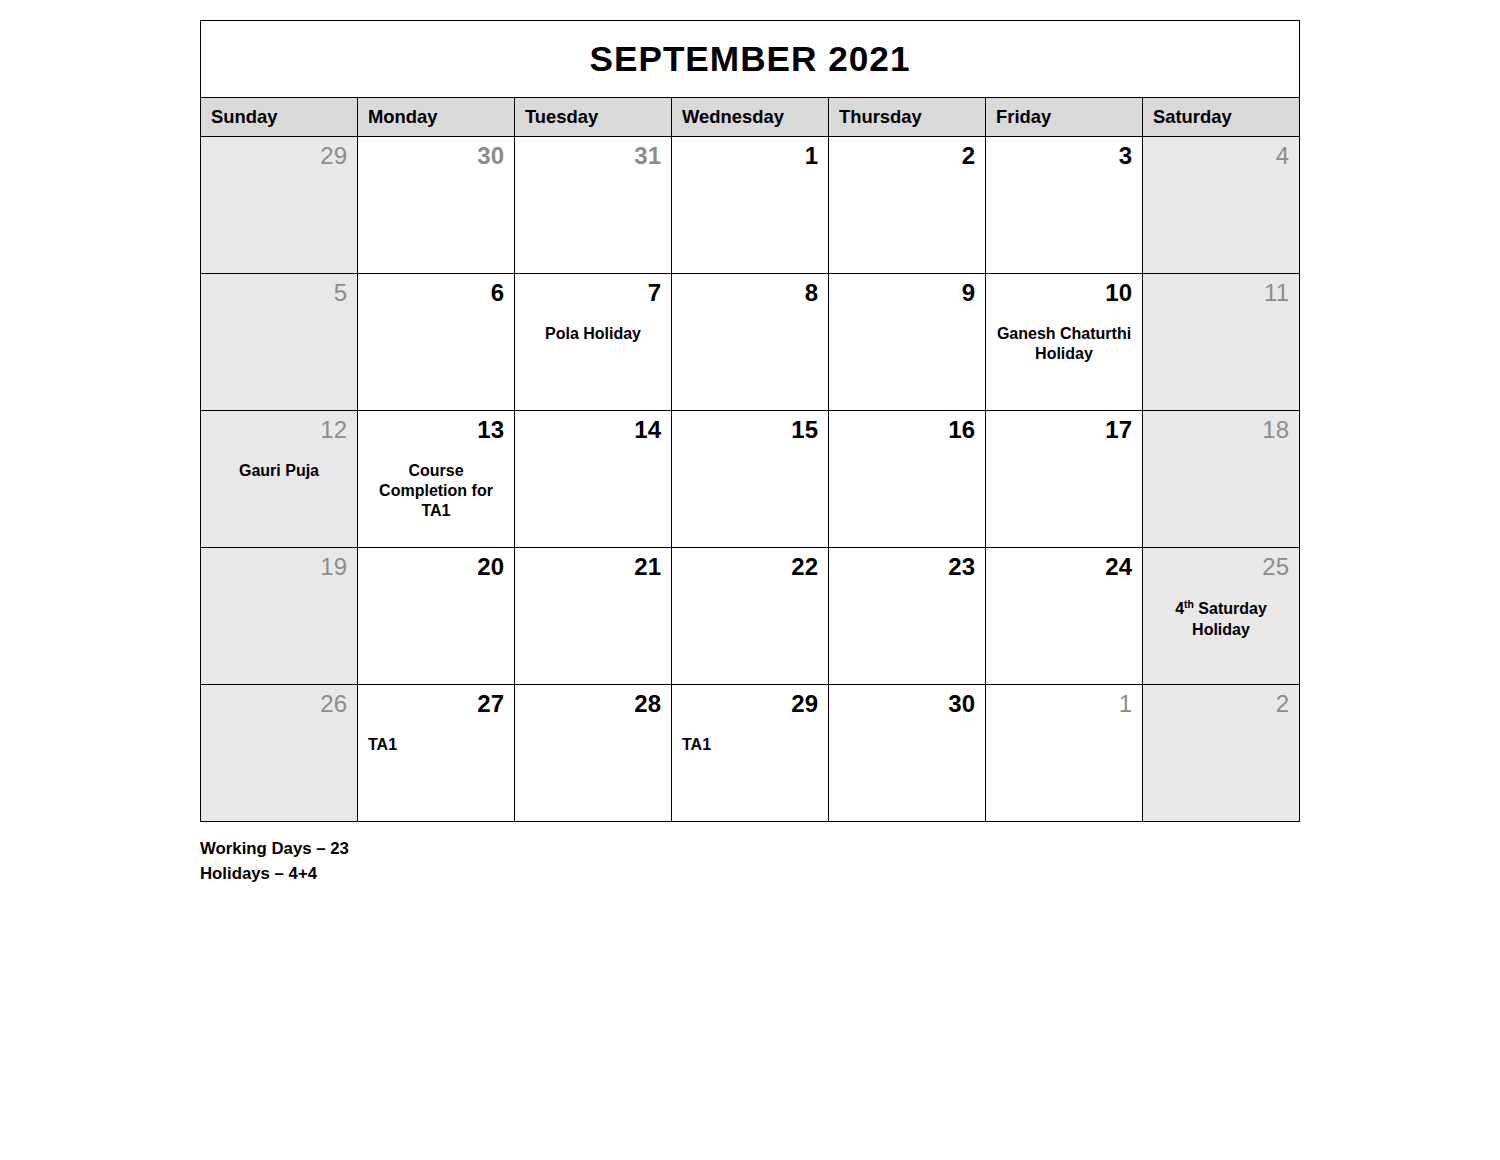| SEPTEMBER 2021 |
| --- |
| Sunday | Monday | Tuesday | Wednesday | Thursday | Friday | Saturday |
| 29 | 30 | 31 | 1 | 2 | 3 | 4 |
| 5 | 6 | 7 Pola Holiday | 8 | 9 | 10 Ganesh Chaturthi Holiday | 11 |
| 12 Gauri Puja | 13 Course Completion for TA1 | 14 | 15 | 16 | 17 | 18 |
| 19 | 20 | 21 | 22 | 23 | 24 | 25 4 th Saturday Holiday |
| 26 | 27 TA1 | 28 | 29 TA1 | 30 | 1 | 2 |
Working Days – 23
Holidays – 4+4